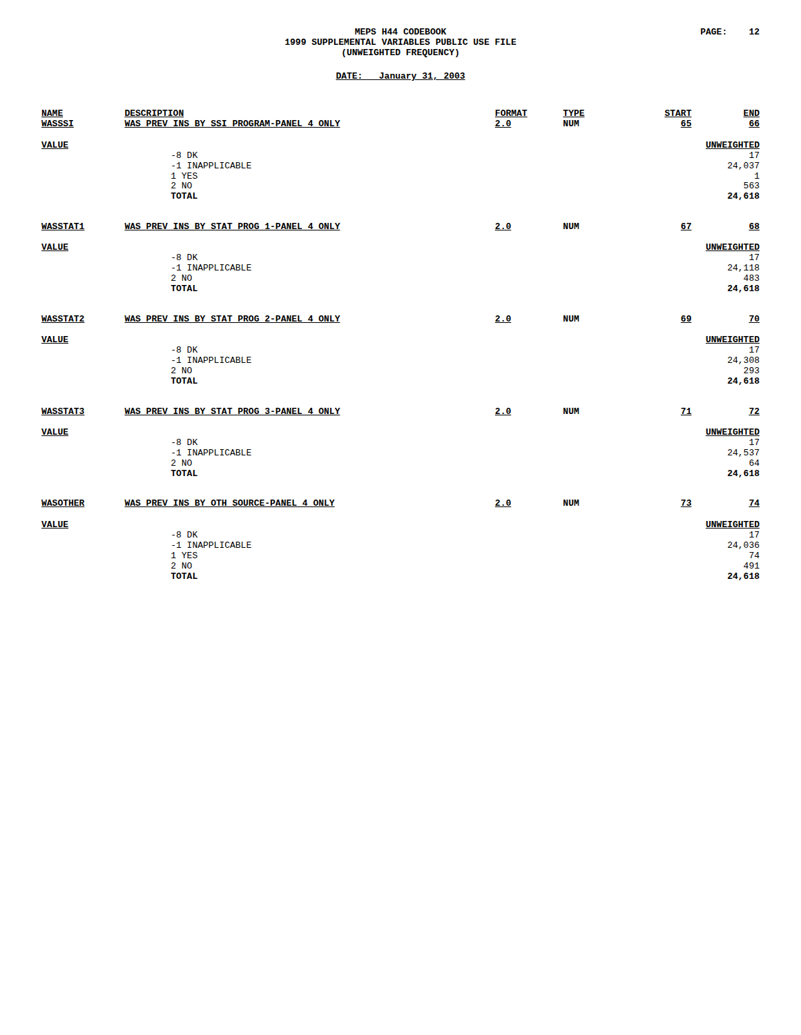MEPS H44 CODEBOOK 1999 SUPPLEMENTAL VARIABLES PUBLIC USE FILE (UNWEIGHTED FREQUENCY)
PAGE: 12
DATE: January 31, 2003
| NAME | DESCRIPTION | FORMAT | TYPE | START | END |
| WASSSI | WAS PREV INS BY SSI PROGRAM-PANEL 4 ONLY | 2.0 | NUM | 65 | 66 |
| / VALUE / / UNWEIGHTED / / / -8 DK -1 INAPPLICABLE 1 YES 2 NO TOTAL / 17 24,037 1 563 24,618 / |
| WASSTAT1 | WAS PREV INS BY STAT PROG 1-PANEL 4 ONLY | 2.0 | NUM | 67 | 68 |
| / VALUE / / UNWEIGHTED / / / -8 DK -1 INAPPLICABLE 2 NO TOTAL / 17 24,118 483 24,618 / |
| WASSTAT2 | WAS PREV INS BY STAT PROG 2-PANEL 4 ONLY | 2.0 | NUM | 69 | 70 |
| / VALUE / / UNWEIGHTED / / / -8 DK -1 INAPPLICABLE 2 NO TOTAL / 17 24,308 293 24,618 / |
| WASSTAT3 | WAS PREV INS BY STAT PROG 3-PANEL 4 ONLY | 2.0 | NUM | 71 | 72 |
| / VALUE / / UNWEIGHTED / / / -8 DK -1 INAPPLICABLE 2 NO TOTAL / 17 24,537 64 24,618 / |
| WASOTHER | WAS PREV INS BY OTH SOURCE-PANEL 4 ONLY | 2.0 | NUM | 73 | 74 |
| / VALUE / / UNWEIGHTED / / / -8 DK -1 INAPPLICABLE 1 YES 2 NO TOTAL / 17 24,036 74 491 24,618 / |